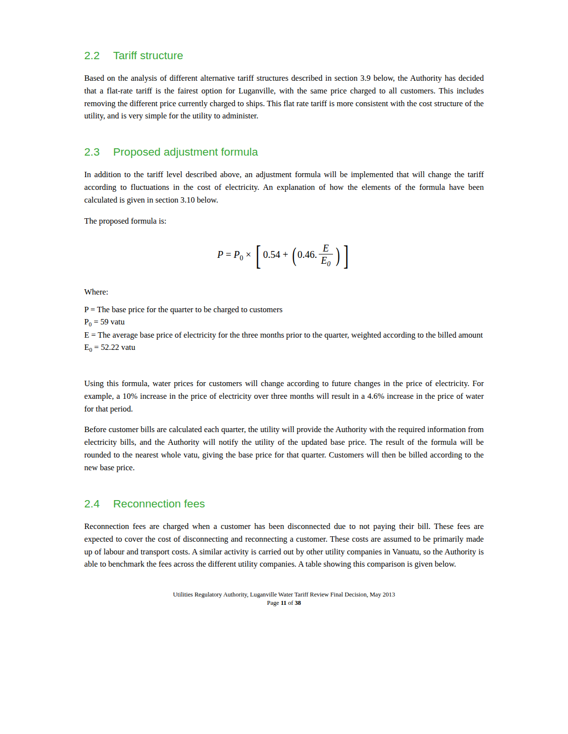2.2 Tariff structure
Based on the analysis of different alternative tariff structures described in section 3.9 below, the Authority has decided that a flat-rate tariff is the fairest option for Luganville, with the same price charged to all customers. This includes removing the different price currently charged to ships. This flat rate tariff is more consistent with the cost structure of the utility, and is very simple for the utility to administer.
2.3 Proposed adjustment formula
In addition to the tariff level described above, an adjustment formula will be implemented that will change the tariff according to fluctuations in the cost of electricity. An explanation of how the elements of the formula have been calculated is given in section 3.10 below.
The proposed formula is:
P = P0 × [0.54 + (0.46.EE0)]
Where:
P = The base price for the quarter to be charged to customers
P0 = 59 vatu
E = The average base price of electricity for the three months prior to the quarter, weighted according to the billed amount
E0 = 52.22 vatu
Using this formula, water prices for customers will change according to future changes in the price of electricity. For example, a 10% increase in the price of electricity over three months will result in a 4.6% increase in the price of water for that period.
Before customer bills are calculated each quarter, the utility will provide the Authority with the required information from electricity bills, and the Authority will notify the utility of the updated base price. The result of the formula will be rounded to the nearest whole vatu, giving the base price for that quarter. Customers will then be billed according to the new base price.
2.4 Reconnection fees
Reconnection fees are charged when a customer has been disconnected due to not paying their bill. These fees are expected to cover the cost of disconnecting and reconnecting a customer. These costs are assumed to be primarily made up of labour and transport costs. A similar activity is carried out by other utility companies in Vanuatu, so the Authority is able to benchmark the fees across the different utility companies. A table showing this comparison is given below.
Utilities Regulatory Authority, Luganville Water Tariff Review Final Decision, May 2013
Page 11 of 38